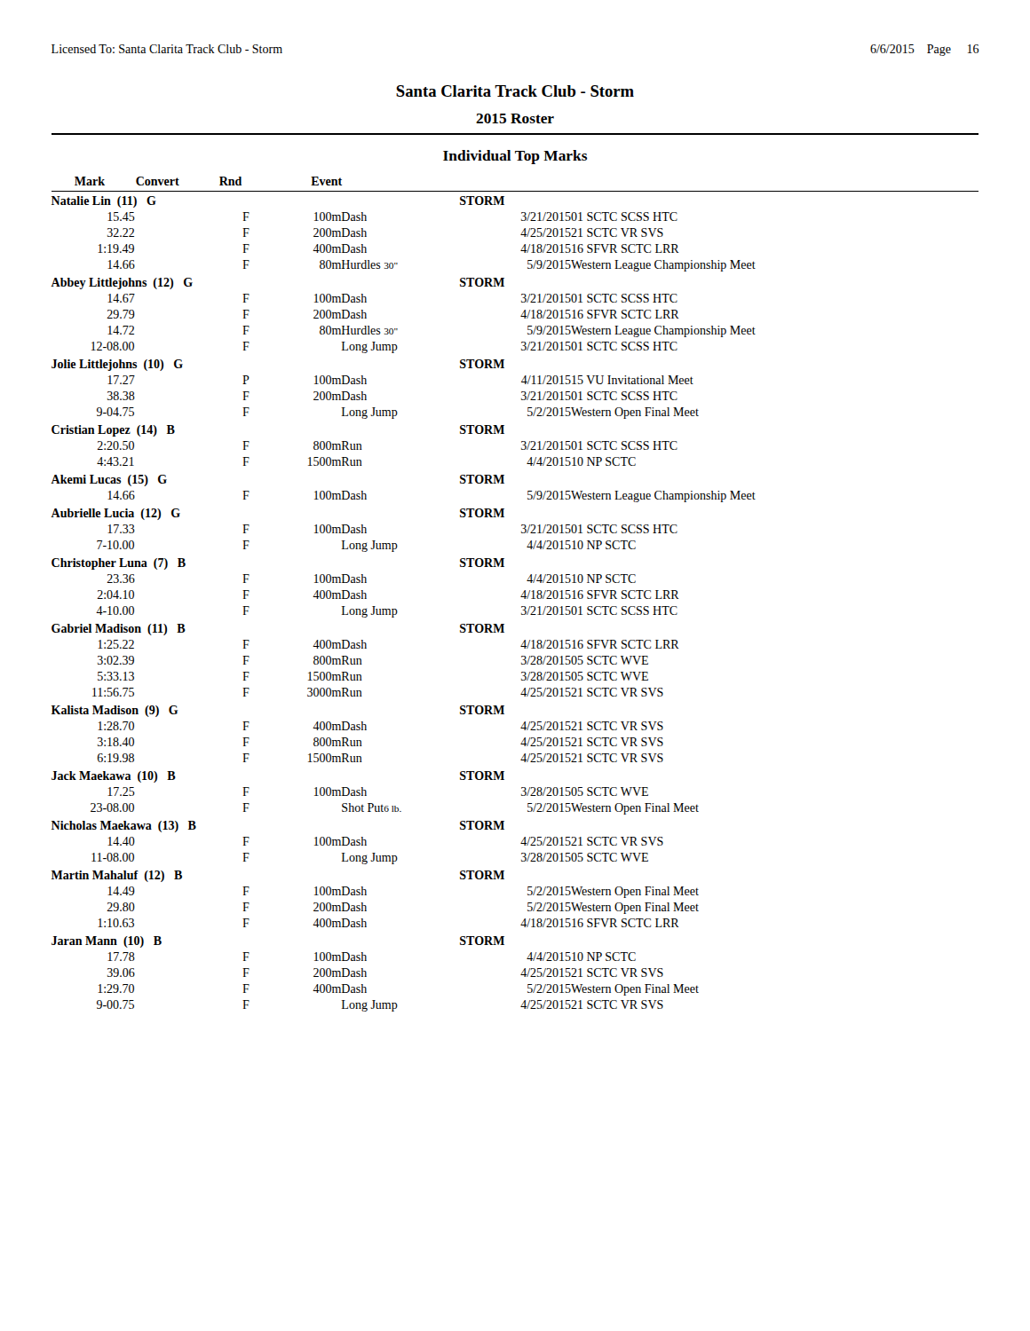Licensed To: Santa Clarita Track Club - Storm
6/6/2015 Page 16
Santa Clarita Track Club - Storm
2015 Roster
Individual Top Marks
| Mark | Convert | Rnd | Event | |
| --- | --- | --- | --- | --- |
| Natalie Lin (11) G | STORM |
| 15.45 | | F | 100m | Dash | 3/21/2015 | 01 SCTC SCSS HTC |
| 32.22 | | F | 200m | Dash | 4/25/2015 | 21 SCTC VR SVS |
| 1:19.49 | | F | 400m | Dash | 4/18/2015 | 16 SFVR SCTC LRR |
| 14.66 | | F | 80m | Hurdles 30" | 5/9/2015 | Western League Championship Meet |
| Abbey Littlejohns (12) G | STORM |
| 14.67 | | F | 100m | Dash | 3/21/2015 | 01 SCTC SCSS HTC |
| 29.79 | | F | 200m | Dash | 4/18/2015 | 16 SFVR SCTC LRR |
| 14.72 | | F | 80m | Hurdles 30" | 5/9/2015 | Western League Championship Meet |
| 12-08.00 | | F | | Long Jump | 3/21/2015 | 01 SCTC SCSS HTC |
| Jolie Littlejohns (10) G | STORM |
| 17.27 | | P | 100m | Dash | 4/11/2015 | 15 VU Invitational Meet |
| 38.38 | | F | 200m | Dash | 3/21/2015 | 01 SCTC SCSS HTC |
| 9-04.75 | | F | | Long Jump | 5/2/2015 | Western Open Final Meet |
| Cristian Lopez (14) B | STORM |
| 2:20.50 | | F | 800m | Run | 3/21/2015 | 01 SCTC SCSS HTC |
| 4:43.21 | | F | 1500m | Run | 4/4/2015 | 10 NP SCTC |
| Akemi Lucas (15) G | STORM |
| 14.66 | | F | 100m | Dash | 5/9/2015 | Western League Championship Meet |
| Aubrielle Lucia (12) G | STORM |
| 17.33 | | F | 100m | Dash | 3/21/2015 | 01 SCTC SCSS HTC |
| 7-10.00 | | F | | Long Jump | 4/4/2015 | 10 NP SCTC |
| Christopher Luna (7) B | STORM |
| 23.36 | | F | 100m | Dash | 4/4/2015 | 10 NP SCTC |
| 2:04.10 | | F | 400m | Dash | 4/18/2015 | 16 SFVR SCTC LRR |
| 4-10.00 | | F | | Long Jump | 3/21/2015 | 01 SCTC SCSS HTC |
| Gabriel Madison (11) B | STORM |
| 1:25.22 | | F | 400m | Dash | 4/18/2015 | 16 SFVR SCTC LRR |
| 3:02.39 | | F | 800m | Run | 3/28/2015 | 05 SCTC WVE |
| 5:33.13 | | F | 1500m | Run | 3/28/2015 | 05 SCTC WVE |
| 11:56.75 | | F | 3000m | Run | 4/25/2015 | 21 SCTC VR SVS |
| Kalista Madison (9) G | STORM |
| 1:28.70 | | F | 400m | Dash | 4/25/2015 | 21 SCTC VR SVS |
| 3:18.40 | | F | 800m | Run | 4/25/2015 | 21 SCTC VR SVS |
| 6:19.98 | | F | 1500m | Run | 4/25/2015 | 21 SCTC VR SVS |
| Jack Maekawa (10) B | STORM |
| 17.25 | | F | 100m | Dash | 3/28/2015 | 05 SCTC WVE |
| 23-08.00 | | F | | Shot Put 6 lb. | 5/2/2015 | Western Open Final Meet |
| Nicholas Maekawa (13) B | STORM |
| 14.40 | | F | 100m | Dash | 4/25/2015 | 21 SCTC VR SVS |
| 11-08.00 | | F | | Long Jump | 3/28/2015 | 05 SCTC WVE |
| Martin Mahaluf (12) B | STORM |
| 14.49 | | F | 100m | Dash | 5/2/2015 | Western Open Final Meet |
| 29.80 | | F | 200m | Dash | 5/2/2015 | Western Open Final Meet |
| 1:10.63 | | F | 400m | Dash | 4/18/2015 | 16 SFVR SCTC LRR |
| Jaran Mann (10) B | STORM |
| 17.78 | | F | 100m | Dash | 4/4/2015 | 10 NP SCTC |
| 39.06 | | F | 200m | Dash | 4/25/2015 | 21 SCTC VR SVS |
| 1:29.70 | | F | 400m | Dash | 5/2/2015 | Western Open Final Meet |
| 9-00.75 | | F | | Long Jump | 4/25/2015 | 21 SCTC VR SVS |